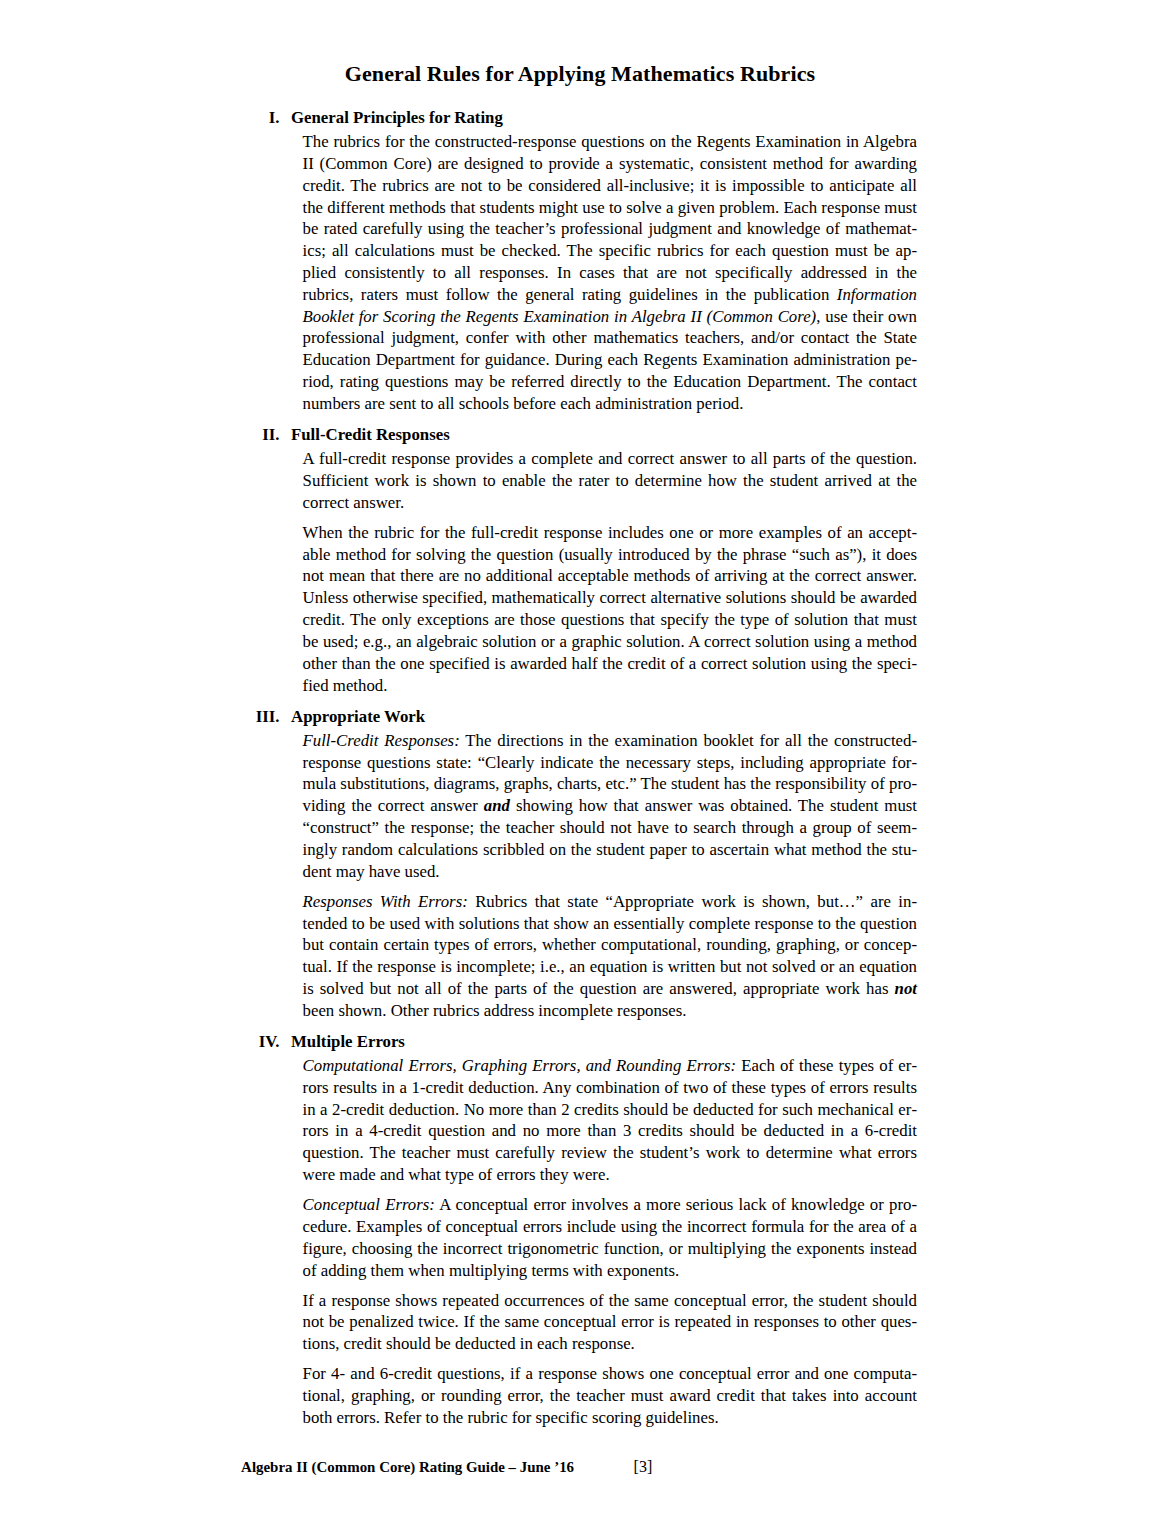General Rules for Applying Mathematics Rubrics
I.
General Principles for Rating
The rubrics for the constructed-response questions on the Regents Examination in Algebra II (Common Core) are designed to provide a systematic, consistent method for awarding credit. The rubrics are not to be considered all-inclusive; it is impossible to anticipate all the different methods that students might use to solve a given problem. Each response must be rated carefully using the teacher’s professional judgment and knowledge of mathematics; all calculations must be checked. The specific rubrics for each question must be applied consistently to all responses. In cases that are not specifically addressed in the rubrics, raters must follow the general rating guidelines in the publication Information Booklet for Scoring the Regents Examination in Algebra II (Common Core), use their own professional judgment, confer with other mathematics teachers, and/or contact the State Education Department for guidance. During each Regents Examination administration period, rating questions may be referred directly to the Education Department. The contact numbers are sent to all schools before each administration period.
II.
Full-Credit Responses
A full-credit response provides a complete and correct answer to all parts of the question. Sufficient work is shown to enable the rater to determine how the student arrived at the correct answer.
When the rubric for the full-credit response includes one or more examples of an acceptable method for solving the question (usually introduced by the phrase “such as”), it does not mean that there are no additional acceptable methods of arriving at the correct answer. Unless otherwise specified, mathematically correct alternative solutions should be awarded credit. The only exceptions are those questions that specify the type of solution that must be used; e.g., an algebraic solution or a graphic solution. A correct solution using a method other than the one specified is awarded half the credit of a correct solution using the specified method.
III.
Appropriate Work
Full-Credit Responses: The directions in the examination booklet for all the constructed-response questions state: “Clearly indicate the necessary steps, including appropriate formula substitutions, diagrams, graphs, charts, etc.” The student has the responsibility of providing the correct answer and showing how that answer was obtained. The student must “construct” the response; the teacher should not have to search through a group of seemingly random calculations scribbled on the student paper to ascertain what method the student may have used.
Responses With Errors: Rubrics that state “Appropriate work is shown, but…” are intended to be used with solutions that show an essentially complete response to the question but contain certain types of errors, whether computational, rounding, graphing, or conceptual. If the response is incomplete; i.e., an equation is written but not solved or an equation is solved but not all of the parts of the question are answered, appropriate work has not been shown. Other rubrics address incomplete responses.
IV.
Multiple Errors
Computational Errors, Graphing Errors, and Rounding Errors: Each of these types of errors results in a 1-credit deduction. Any combination of two of these types of errors results in a 2-credit deduction. No more than 2 credits should be deducted for such mechanical errors in a 4-credit question and no more than 3 credits should be deducted in a 6-credit question. The teacher must carefully review the student’s work to determine what errors were made and what type of errors they were.
Conceptual Errors: A conceptual error involves a more serious lack of knowledge or procedure. Examples of conceptual errors include using the incorrect formula for the area of a figure, choosing the incorrect trigonometric function, or multiplying the exponents instead of adding them when multiplying terms with exponents.
If a response shows repeated occurrences of the same conceptual error, the student should not be penalized twice. If the same conceptual error is repeated in responses to other questions, credit should be deducted in each response.
For 4- and 6-credit questions, if a response shows one conceptual error and one computational, graphing, or rounding error, the teacher must award credit that takes into account both errors. Refer to the rubric for specific scoring guidelines.
Algebra II (Common Core) Rating Guide – June ’16 [3]